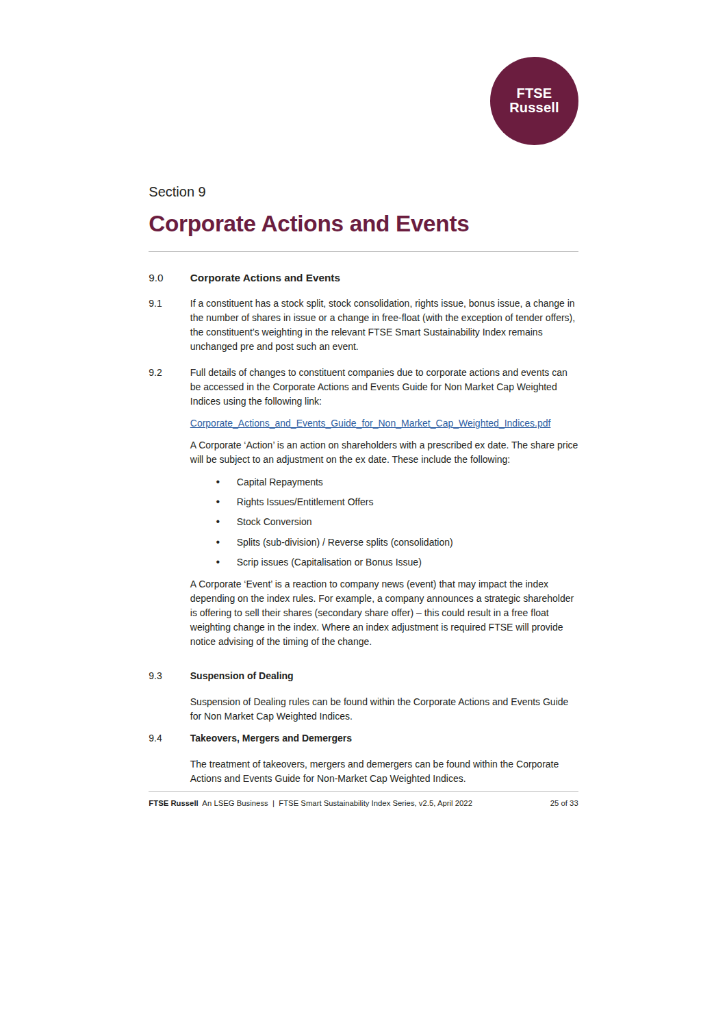FTSE Russell
Section 9
Corporate Actions and Events
9.0 Corporate Actions and Events
9.1
If a constituent has a stock split, stock consolidation, rights issue, bonus issue, a change in the number of shares in issue or a change in free-float (with the exception of tender offers), the constituent’s weighting in the relevant FTSE Smart Sustainability Index remains unchanged pre and post such an event.
9.2
Full details of changes to constituent companies due to corporate actions and events can be accessed in the Corporate Actions and Events Guide for Non Market Cap Weighted Indices using the following link:
Corporate_Actions_and_Events_Guide_for_Non_Market_Cap_Weighted_Indices.pdf
A Corporate ‘Action’ is an action on shareholders with a prescribed ex date. The share price will be subject to an adjustment on the ex date. These include the following:
Capital Repayments
Rights Issues/Entitlement Offers
Stock Conversion
Splits (sub-division) / Reverse splits (consolidation)
Scrip issues (Capitalisation or Bonus Issue)
A Corporate ‘Event’ is a reaction to company news (event) that may impact the index depending on the index rules. For example, a company announces a strategic shareholder is offering to sell their shares (secondary share offer) – this could result in a free float weighting change in the index. Where an index adjustment is required FTSE will provide notice advising of the timing of the change.
9.3
Suspension of Dealing
Suspension of Dealing rules can be found within the Corporate Actions and Events Guide for Non Market Cap Weighted Indices.
9.4
Takeovers, Mergers and Demergers
The treatment of takeovers, mergers and demergers can be found within the Corporate Actions and Events Guide for Non-Market Cap Weighted Indices.
FTSE Russell An LSEG Business | FTSE Smart Sustainability Index Series, v2.5, April 2022
25 of 33